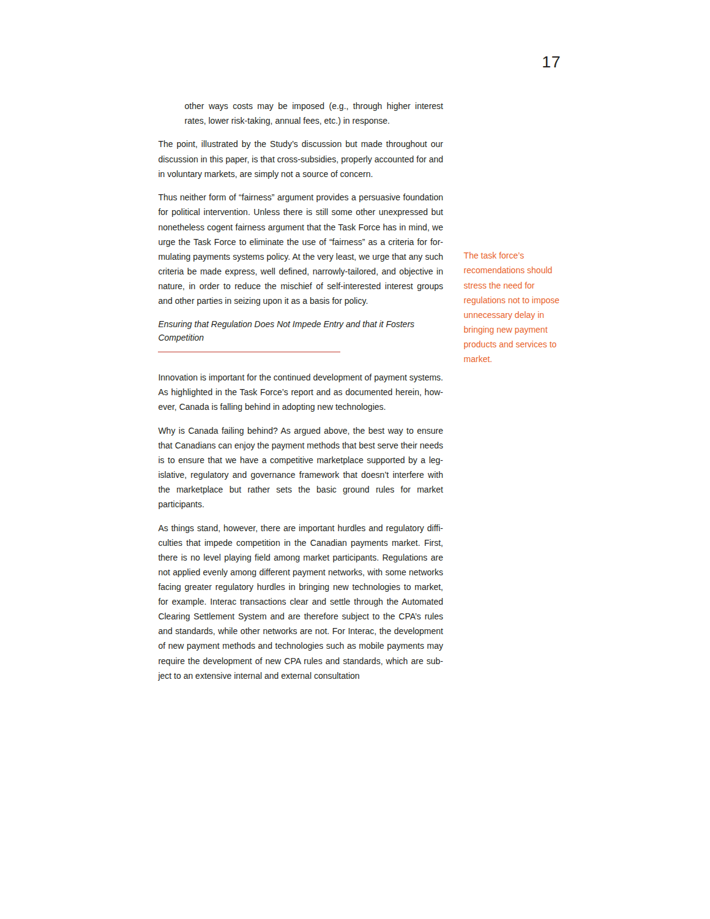17
other ways costs may be imposed (e.g., through higher interest rates, lower risk-taking, annual fees, etc.) in response.
The point, illustrated by the Study’s discussion but made throughout our discussion in this paper, is that cross-subsidies, properly accounted for and in voluntary markets, are simply not a source of concern.
Thus neither form of “fairness” argument provides a persuasive foundation for political intervention. Unless there is still some other unexpressed but nonetheless cogent fairness argument that the Task Force has in mind, we urge the Task Force to eliminate the use of “fairness” as a criteria for formulating payments systems policy. At the very least, we urge that any such criteria be made express, well defined, narrowly-tailored, and objective in nature, in order to reduce the mischief of self-interested interest groups and other parties in seizing upon it as a basis for policy.
Ensuring that Regulation Does Not Impede Entry and that it Fosters Competition
Innovation is important for the continued development of payment systems. As highlighted in the Task Force’s report and as documented herein, however, Canada is falling behind in adopting new technologies.
Why is Canada failing behind? As argued above, the best way to ensure that Canadians can enjoy the payment methods that best serve their needs is to ensure that we have a competitive marketplace supported by a legislative, regulatory and governance framework that doesn’t interfere with the marketplace but rather sets the basic ground rules for market participants.
As things stand, however, there are important hurdles and regulatory difficulties that impede competition in the Canadian payments market. First, there is no level playing field among market participants. Regulations are not applied evenly among different payment networks, with some networks facing greater regulatory hurdles in bringing new technologies to market, for example. Interac transactions clear and settle through the Automated Clearing Settlement System and are therefore subject to the CPA’s rules and standards, while other networks are not. For Interac, the development of new payment methods and technologies such as mobile payments may require the development of new CPA rules and standards, which are subject to an extensive internal and external consultation
The task force’s recomendations should stress the need for regulations not to impose unnecessary delay in bringing new payment products and services to market.